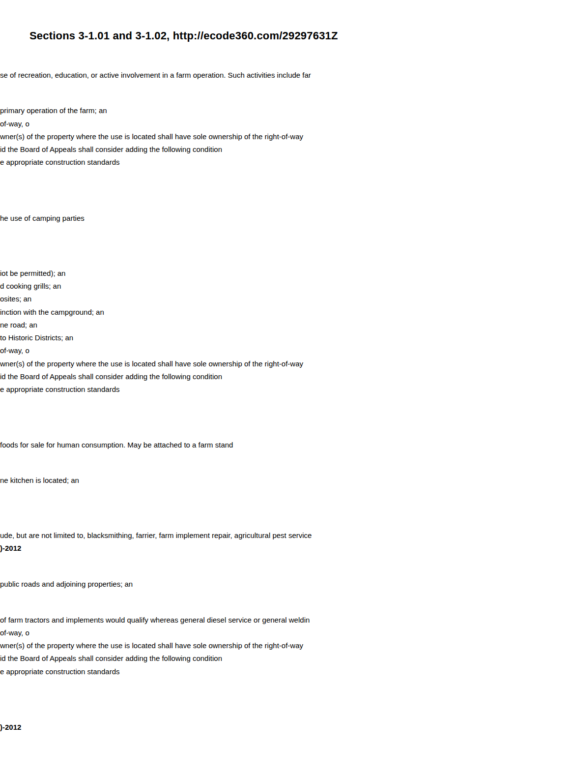Sections 3-1.01 and 3-1.02, http://ecode360.com/29297631Z
se of recreation, education, or active involvement in a farm operation. Such activities include far
primary operation of the farm; an
of-way, o
wner(s) of the property where the use is located shall have sole ownership of the right-of-way
id the Board of Appeals shall consider adding the following condition
e appropriate construction standards
he use of camping parties
iot be permitted); an
d cooking grills; an
osites; an
inction with the campground; an
ne road; an
to Historic Districts; an
of-way, o
wner(s) of the property where the use is located shall have sole ownership of the right-of-way
id the Board of Appeals shall consider adding the following condition
e appropriate construction standards
foods for sale for human consumption. May be attached to a farm stand
ne kitchen is located; an
ude, but are not limited to, blacksmithing, farrier, farm implement repair, agricultural pest service
)-2012
public roads and adjoining properties; an
of farm tractors and implements would qualify whereas general diesel service or general weldin
of-way, o
wner(s) of the property where the use is located shall have sole ownership of the right-of-way
id the Board of Appeals shall consider adding the following condition
e appropriate construction standards
)-2012